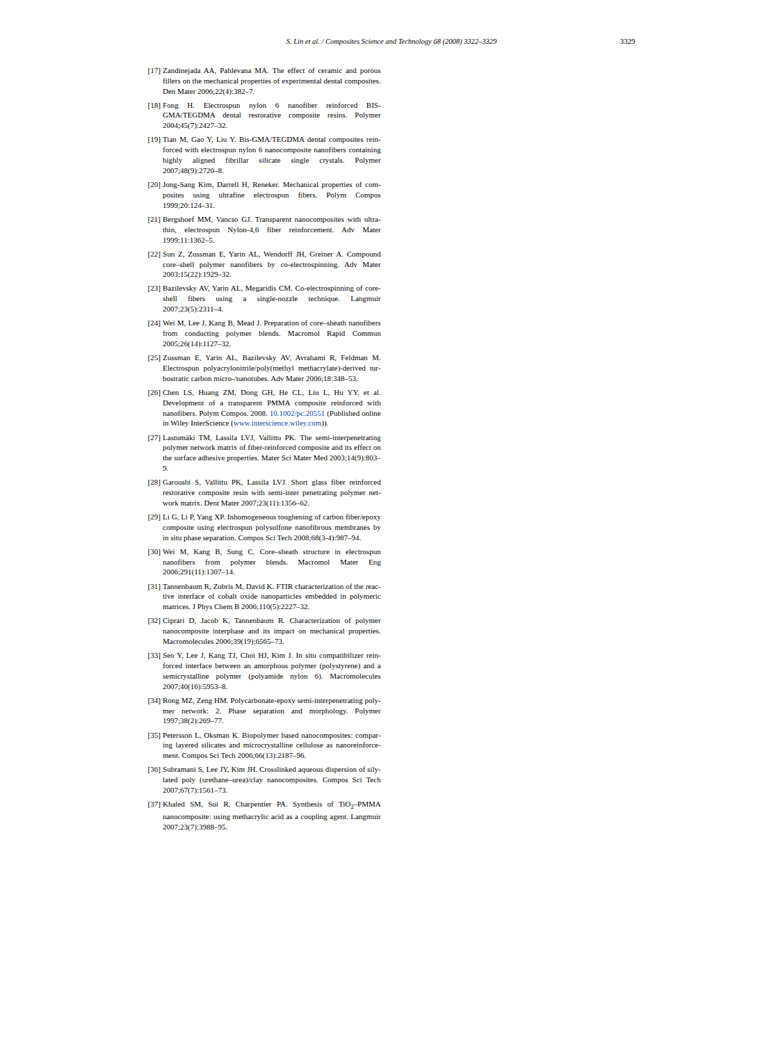S. Lin et al. / Composites Science and Technology 68 (2008) 3322–3329
3329
[17] Zandinejada AA, Pahlevana MA. The effect of ceramic and porous fillers on the mechanical properties of experimental dental composites. Den Mater 2006;22(4):382–7.
[18] Fong H. Electrospun nylon 6 nanofiber reinforced BIS-GMA/TEGDMA dental restorative composite resins. Polymer 2004;45(7):2427–32.
[19] Tian M, Gao Y, Liu Y. Bis-GMA/TEGDMA dental composites reinforced with electrospun nylon 6 nanocomposite nanofibers containing highly aligned fibrillar silicate single crystals. Polymer 2007;48(9):2720–8.
[20] Jong-Sang Kim, Darrell H, Reneker. Mechanical properties of composites using ultrafine electrospun fibers. Polym Compos 1999;20:124–31.
[21] Bergshoef MM, Vancso GJ. Transparent nanocomposites with ultrathin, electrospun Nylon-4,6 fiber reinforcement. Adv Mater 1999;11:1362–5.
[22] Sun Z, Zussman E, Yarin AL, Wendorff JH, Greiner A. Compound core–shell polymer nanofibers by co-electrospinning. Adv Mater 2003;15(22):1929–32.
[23] Bazilevsky AV, Yarin AL, Megaridis CM. Co-electrospinning of core-shell fibers using a single-nozzle technique. Langmuir 2007;23(5):2311–4.
[24] Wei M, Lee J, Kang B, Mead J. Preparation of core–sheath nanofibers from conducting polymer blends. Macromol Rapid Commun 2005;26(14):1127–32.
[25] Zussman E, Yarin AL, Bazilevsky AV, Avrahami R, Feldman M. Electrospun polyacrylonitrile/poly(methyl methacrylate)-derived turbostratic carbon micro-/nanotubes. Adv Mater 2006;18:348–53.
[26] Chen LS, Huang ZM, Dong GH, He CL, Liu L, Hu YY, et al. Development of a transparent PMMA composite reinforced with nanofibers. Polym Compos. 2008. 10.1002/pc.20551 (Published online in Wiley InterScience (www.interscience.wiley.com)).
[27] Lastumäki TM, Lassila LVJ, Vallittu PK. The semi-interpenetrating polymer network matrix of fiber-reinforced composite and its effect on the surface adhesive properties. Mater Sci Mater Med 2003;14(9):803–9.
[28] Garoushi S, Vallittu PK, Lassila LVJ. Short glass fiber reinforced restorative composite resin with semi-inter penetrating polymer network matrix. Dent Mater 2007;23(11):1356–62.
[29] Li G, Li P, Yang XP. Inhomogeneous toughening of carbon fiber/epoxy composite using electrospun polysulfone nanofibrous membranes by in situ phase separation. Compos Sci Tech 2008;68(3-4):987–94.
[30] Wei M, Kang B, Sung C. Core–sheath structure in electrospun nanofibers from polymer blends. Macromol Mater Eng 2006;291(11):1307–14.
[31] Tannenbaum R, Zubris M, David K. FTIR characterization of the reactive interface of cobalt oxide nanoparticles embedded in polymeric matrices. J Phys Chem B 2006;110(5):2227–32.
[32] Ciprari D, Jacob K, Tannenbaum R. Characterization of polymer nanocomposite interphase and its impact on mechanical properties. Macromolecules 2006;39(19):6565–73.
[33] Seo Y, Lee J, Kang TJ, Choi HJ, Kim J. In situ compatibilizer reinforced interface between an amorphous polymer (polystyrene) and a semicrystalline polymer (polyamide nylon 6). Macromolecules 2007;40(16):5953–8.
[34] Rong MZ, Zeng HM. Polycarbonate-epoxy semi-interpenetrating polymer network: 2. Phase separation and morphology. Polymer 1997;38(2):269–77.
[35] Petersson L, Oksman K. Biopolymer based nanocomposites: comparing layered silicates and microcrystalline cellulose as nanoreinforcement. Compos Sci Tech 2006;66(13):2187–96.
[36] Subramani S, Lee JY, Kim JH. Crosslinked aqueous dispersion of silylated poly (urethane–urea)/clay nanocomposites. Compos Sci Tech 2007;67(7):1561–73.
[37] Khaled SM, Sui R, Charpentier PA. Synthesis of TiO2–PMMA nanocomposite: using methacrylic acid as a coupling agent. Langmuir 2007;23(7):3988–95.